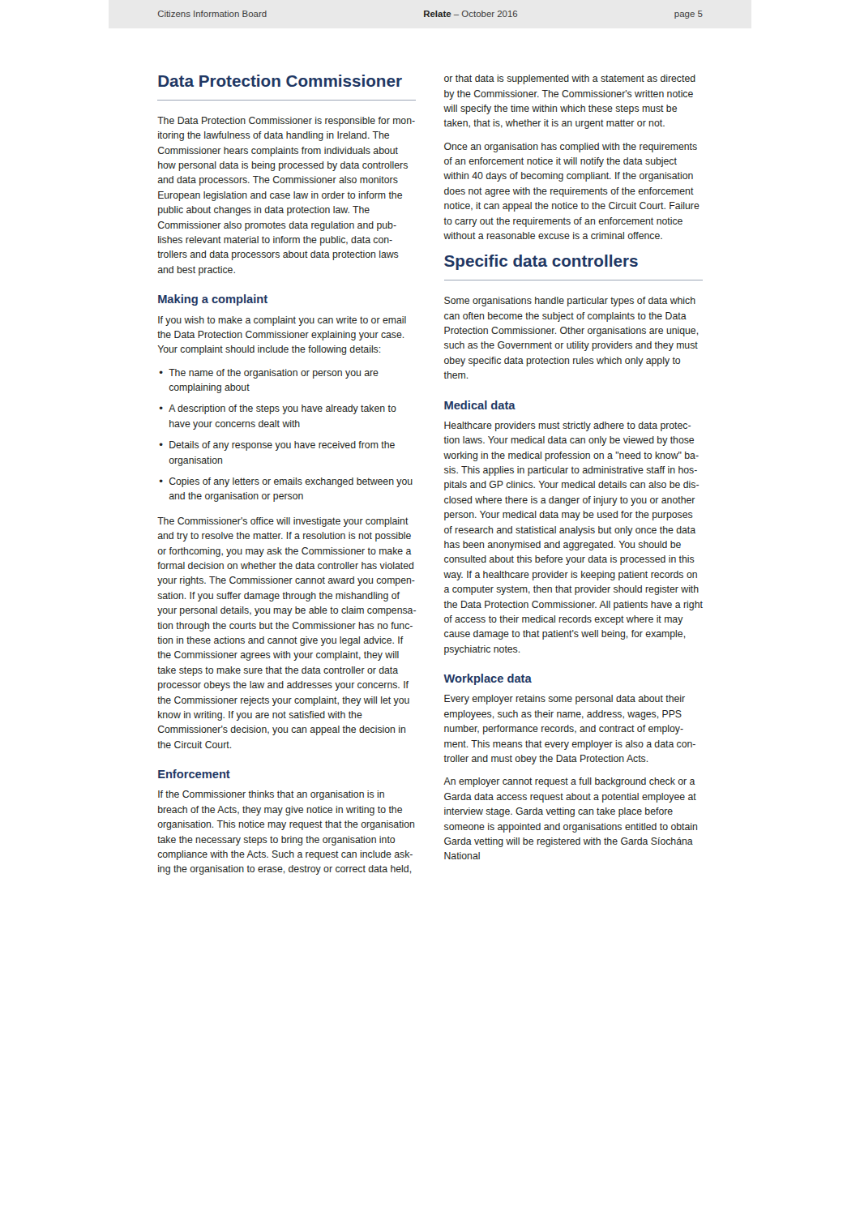Citizens Information Board
Relate – October 2016
page 5
Data Protection Commissioner
The Data Protection Commissioner is responsible for monitoring the lawfulness of data handling in Ireland. The Commissioner hears complaints from individuals about how personal data is being processed by data controllers and data processors. The Commissioner also monitors European legislation and case law in order to inform the public about changes in data protection law. The Commissioner also promotes data regulation and publishes relevant material to inform the public, data controllers and data processors about data protection laws and best practice.
Making a complaint
If you wish to make a complaint you can write to or email the Data Protection Commissioner explaining your case. Your complaint should include the following details:
The name of the organisation or person you are complaining about
A description of the steps you have already taken to have your concerns dealt with
Details of any response you have received from the organisation
Copies of any letters or emails exchanged between you and the organisation or person
The Commissioner's office will investigate your complaint and try to resolve the matter. If a resolution is not possible or forthcoming, you may ask the Commissioner to make a formal decision on whether the data controller has violated your rights. The Commissioner cannot award you compensation. If you suffer damage through the mishandling of your personal details, you may be able to claim compensation through the courts but the Commissioner has no function in these actions and cannot give you legal advice. If the Commissioner agrees with your complaint, they will take steps to make sure that the data controller or data processor obeys the law and addresses your concerns. If the Commissioner rejects your complaint, they will let you know in writing. If you are not satisfied with the Commissioner's decision, you can appeal the decision in the Circuit Court.
Enforcement
If the Commissioner thinks that an organisation is in breach of the Acts, they may give notice in writing to the organisation. This notice may request that the organisation take the necessary steps to bring the organisation into compliance with the Acts. Such a request can include asking the organisation to erase, destroy or correct data held, or that data is supplemented with a statement as directed by the Commissioner. The Commissioner's written notice will specify the time within which these steps must be taken, that is, whether it is an urgent matter or not.
Once an organisation has complied with the requirements of an enforcement notice it will notify the data subject within 40 days of becoming compliant. If the organisation does not agree with the requirements of the enforcement notice, it can appeal the notice to the Circuit Court. Failure to carry out the requirements of an enforcement notice without a reasonable excuse is a criminal offence.
Specific data controllers
Some organisations handle particular types of data which can often become the subject of complaints to the Data Protection Commissioner. Other organisations are unique, such as the Government or utility providers and they must obey specific data protection rules which only apply to them.
Medical data
Healthcare providers must strictly adhere to data protection laws. Your medical data can only be viewed by those working in the medical profession on a "need to know" basis. This applies in particular to administrative staff in hospitals and GP clinics. Your medical details can also be disclosed where there is a danger of injury to you or another person. Your medical data may be used for the purposes of research and statistical analysis but only once the data has been anonymised and aggregated. You should be consulted about this before your data is processed in this way. If a healthcare provider is keeping patient records on a computer system, then that provider should register with the Data Protection Commissioner. All patients have a right of access to their medical records except where it may cause damage to that patient's well being, for example, psychiatric notes.
Workplace data
Every employer retains some personal data about their employees, such as their name, address, wages, PPS number, performance records, and contract of employment. This means that every employer is also a data controller and must obey the Data Protection Acts.
An employer cannot request a full background check or a Garda data access request about a potential employee at interview stage. Garda vetting can take place before someone is appointed and organisations entitled to obtain Garda vetting will be registered with the Garda Síochána National